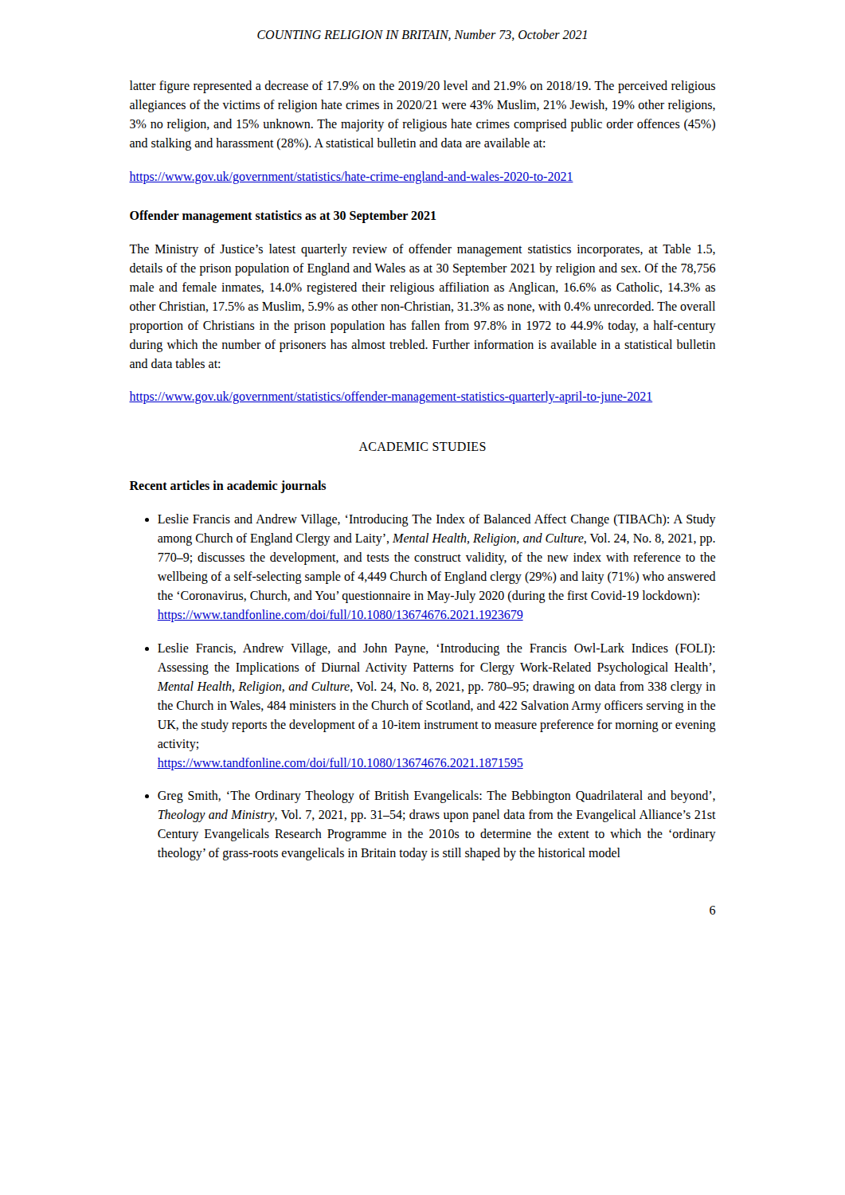COUNTING RELIGION IN BRITAIN, Number 73, October 2021
latter figure represented a decrease of 17.9% on the 2019/20 level and 21.9% on 2018/19. The perceived religious allegiances of the victims of religion hate crimes in 2020/21 were 43% Muslim, 21% Jewish, 19% other religions, 3% no religion, and 15% unknown. The majority of religious hate crimes comprised public order offences (45%) and stalking and harassment (28%). A statistical bulletin and data are available at:
https://www.gov.uk/government/statistics/hate-crime-england-and-wales-2020-to-2021
Offender management statistics as at 30 September 2021
The Ministry of Justice’s latest quarterly review of offender management statistics incorporates, at Table 1.5, details of the prison population of England and Wales as at 30 September 2021 by religion and sex. Of the 78,756 male and female inmates, 14.0% registered their religious affiliation as Anglican, 16.6% as Catholic, 14.3% as other Christian, 17.5% as Muslim, 5.9% as other non-Christian, 31.3% as none, with 0.4% unrecorded. The overall proportion of Christians in the prison population has fallen from 97.8% in 1972 to 44.9% today, a half-century during which the number of prisoners has almost trebled. Further information is available in a statistical bulletin and data tables at:
https://www.gov.uk/government/statistics/offender-management-statistics-quarterly-april-to-june-2021
ACADEMIC STUDIES
Recent articles in academic journals
Leslie Francis and Andrew Village, ‘Introducing The Index of Balanced Affect Change (TIBACh): A Study among Church of England Clergy and Laity’, Mental Health, Religion, and Culture, Vol. 24, No. 8, 2021, pp. 770–9; discusses the development, and tests the construct validity, of the new index with reference to the wellbeing of a self-selecting sample of 4,449 Church of England clergy (29%) and laity (71%) who answered the ‘Coronavirus, Church, and You’ questionnaire in May-July 2020 (during the first Covid-19 lockdown):
https://www.tandfonline.com/doi/full/10.1080/13674676.2021.1923679
Leslie Francis, Andrew Village, and John Payne, ‘Introducing the Francis Owl-Lark Indices (FOLI): Assessing the Implications of Diurnal Activity Patterns for Clergy Work-Related Psychological Health’, Mental Health, Religion, and Culture, Vol. 24, No. 8, 2021, pp. 780–95; drawing on data from 338 clergy in the Church in Wales, 484 ministers in the Church of Scotland, and 422 Salvation Army officers serving in the UK, the study reports the development of a 10-item instrument to measure preference for morning or evening activity;
https://www.tandfonline.com/doi/full/10.1080/13674676.2021.1871595
Greg Smith, ‘The Ordinary Theology of British Evangelicals: The Bebbington Quadrilateral and beyond’, Theology and Ministry, Vol. 7, 2021, pp. 31–54; draws upon panel data from the Evangelical Alliance’s 21st Century Evangelicals Research Programme in the 2010s to determine the extent to which the ‘ordinary theology’ of grass-roots evangelicals in Britain today is still shaped by the historical model
6